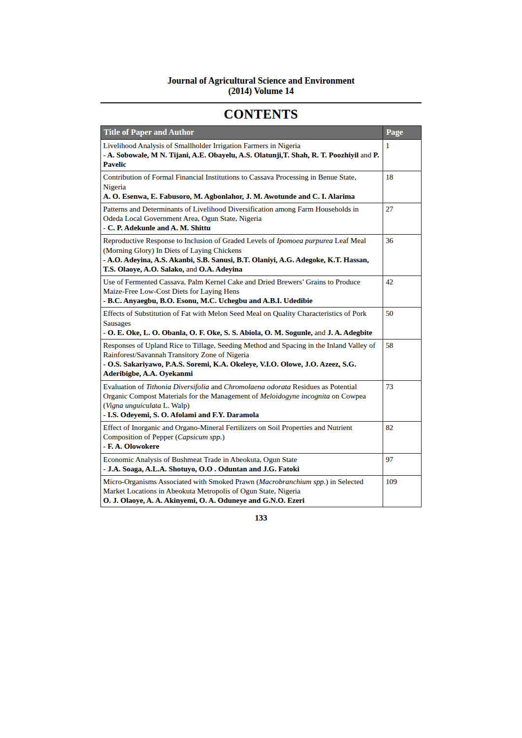Journal of Agricultural Science and Environment
(2014) Volume 14
CONTENTS
| Title of Paper and Author | Page |
| --- | --- |
| Livelihood Analysis of Smallholder Irrigation Farmers in Nigeria - A. Sobowale, M N. Tijani, A.E. Obayelu, A.S. Olatunji,T. Shah, R. T. Poozhiyil and P. Pavelic | 1 |
| Contribution of Formal Financial Institutions to Cassava Processing in Benue State, Nigeria A. O. Esenwa, E. Fabusoro, M. Agbonlahor, J. M. Awotunde and C. I. Alarima | 18 |
| Patterns and Determinants of Livelihood Diversification among Farm Households in Odeda Local Government Area, Ogun State, Nigeria - C. P. Adekunle and A. M. Shittu | 27 |
| Reproductive Response to Inclusion of Graded Levels of Ipomoea purpurea Leaf Meal (Morning Glory) In Diets of Laying Chickens - A.O. Adeyina, A.S. Akanbi, S.B. Sanusi, B.T. Olaniyi, A.G. Adegoke, K.T. Hassan, T.S. Olaoye, A.O. Salako, and O.A. Adeyina | 36 |
| Use of Fermented Cassava, Palm Kernel Cake and Dried Brewers’ Grains to Produce Maize-Free Low-Cost Diets for Laying Hens - B.C. Anyaegbu, B.O. Esonu, M.C. Uchegbu and A.B.I. Udedibie | 42 |
| Effects of Substitution of Fat with Melon Seed Meal on Quality Characteristics of Pork Sausages - O. E. Oke, L. O. Obanla, O. F. Oke, S. S. Abiola, O. M. Sogunle, and J. A. Adegbite | 50 |
| Responses of Upland Rice to Tillage, Seeding Method and Spacing in the Inland Valley of Rainforest/Savannah Transitory Zone of Nigeria - O.S. Sakariyawo, P.A.S. Soremi, K.A. Okeleye, V.I.O. Olowe, J.O. Azeez, S.G. Aderibigbe, A.A. Oyekanmi | 58 |
| Evaluation of Tithonia Diversifolia and Chromolaena odorata Residues as Potential Organic Compost Materials for the Management of Meloidogyne incognita on Cowpea ( Vigna unguiculata L. Walp) - I.S. Odeyemi, S. O. Afolami and F.Y. Daramola | 73 |
| Effect of Inorganic and Organo-Mineral Fertilizers on Soil Properties and Nutrient Composition of Pepper ( Capsicum spp. ) - F. A. Olowokere | 82 |
| Economic Analysis of Bushmeat Trade in Abeokuta, Ogun State - J.A. Soaga, A.L.A. Shotuyo, O.O . Oduntan and J.G. Fatoki | 97 |
| Micro-Organisms Associated with Smoked Prawn ( Macrobranchium spp. ) in Selected Market Locations in Abeokuta Metropolis of Ogun State, Nigeria O. J. Olaoye, A. A. Akinyemi, O. A. Oduneye and G.N.O. Ezeri | 109 |
133